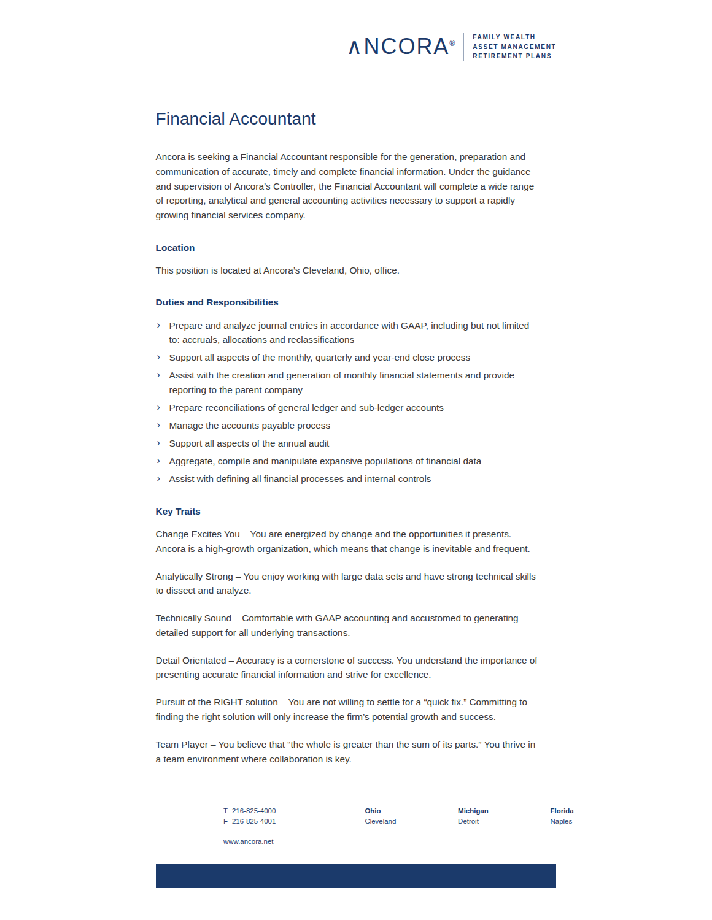∧NCORA®
Family Wealth
Asset Management
Retirement Plans
Financial Accountant
Ancora is seeking a Financial Accountant responsible for the generation, preparation and communication of accurate, timely and complete financial information. Under the guidance and supervision of Ancora’s Controller, the Financial Accountant will complete a wide range of reporting, analytical and general accounting activities necessary to support a rapidly growing financial services company.
Location
This position is located at Ancora’s Cleveland, Ohio, office.
Duties and Responsibilities
Prepare and analyze journal entries in accordance with GAAP, including but not limited to: accruals, allocations and reclassifications
Support all aspects of the monthly, quarterly and year-end close process
Assist with the creation and generation of monthly financial statements and provide reporting to the parent company
Prepare reconciliations of general ledger and sub-ledger accounts
Manage the accounts payable process
Support all aspects of the annual audit
Aggregate, compile and manipulate expansive populations of financial data
Assist with defining all financial processes and internal controls
Key Traits
Change Excites You – You are energized by change and the opportunities it presents. Ancora is a high-growth organization, which means that change is inevitable and frequent.
Analytically Strong – You enjoy working with large data sets and have strong technical skills to dissect and analyze.
Technically Sound – Comfortable with GAAP accounting and accustomed to generating detailed support for all underlying transactions.
Detail Orientated – Accuracy is a cornerstone of success. You understand the importance of presenting accurate financial information and strive for excellence.
Pursuit of the RIGHT solution – You are not willing to settle for a “quick fix.” Committing to finding the right solution will only increase the firm’s potential growth and success.
Team Player – You believe that “the whole is greater than the sum of its parts.” You thrive in a team environment where collaboration is key.
T216-825-4000
F216-825-4001
www.ancora.net
Ohio
Cleveland
Michigan
Detroit
Florida
Naples